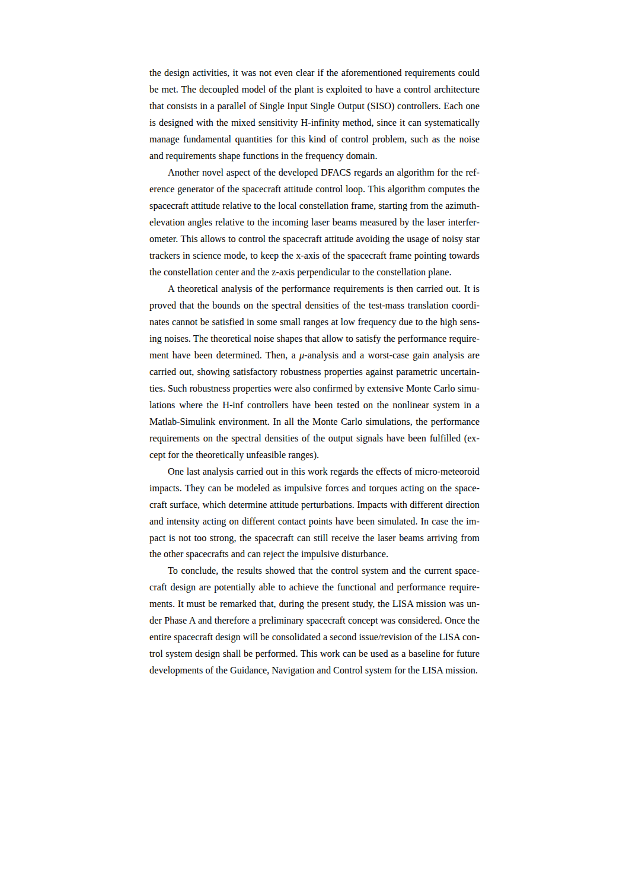the design activities, it was not even clear if the aforementioned requirements could be met. The decoupled model of the plant is exploited to have a control architecture that consists in a parallel of Single Input Single Output (SISO) controllers. Each one is designed with the mixed sensitivity H-infinity method, since it can systematically manage fundamental quantities for this kind of control problem, such as the noise and requirements shape functions in the frequency domain.
Another novel aspect of the developed DFACS regards an algorithm for the reference generator of the spacecraft attitude control loop. This algorithm computes the spacecraft attitude relative to the local constellation frame, starting from the azimuth-elevation angles relative to the incoming laser beams measured by the laser interferometer. This allows to control the spacecraft attitude avoiding the usage of noisy star trackers in science mode, to keep the x-axis of the spacecraft frame pointing towards the constellation center and the z-axis perpendicular to the constellation plane.
A theoretical analysis of the performance requirements is then carried out. It is proved that the bounds on the spectral densities of the test-mass translation coordinates cannot be satisfied in some small ranges at low frequency due to the high sensing noises. The theoretical noise shapes that allow to satisfy the performance requirement have been determined. Then, a μ-analysis and a worst-case gain analysis are carried out, showing satisfactory robustness properties against parametric uncertainties. Such robustness properties were also confirmed by extensive Monte Carlo simulations where the H-inf controllers have been tested on the nonlinear system in a Matlab-Simulink environment. In all the Monte Carlo simulations, the performance requirements on the spectral densities of the output signals have been fulfilled (except for the theoretically unfeasible ranges).
One last analysis carried out in this work regards the effects of micro-meteoroid impacts. They can be modeled as impulsive forces and torques acting on the spacecraft surface, which determine attitude perturbations. Impacts with different direction and intensity acting on different contact points have been simulated. In case the impact is not too strong, the spacecraft can still receive the laser beams arriving from the other spacecrafts and can reject the impulsive disturbance.
To conclude, the results showed that the control system and the current spacecraft design are potentially able to achieve the functional and performance requirements. It must be remarked that, during the present study, the LISA mission was under Phase A and therefore a preliminary spacecraft concept was considered. Once the entire spacecraft design will be consolidated a second issue/revision of the LISA control system design shall be performed. This work can be used as a baseline for future developments of the Guidance, Navigation and Control system for the LISA mission.